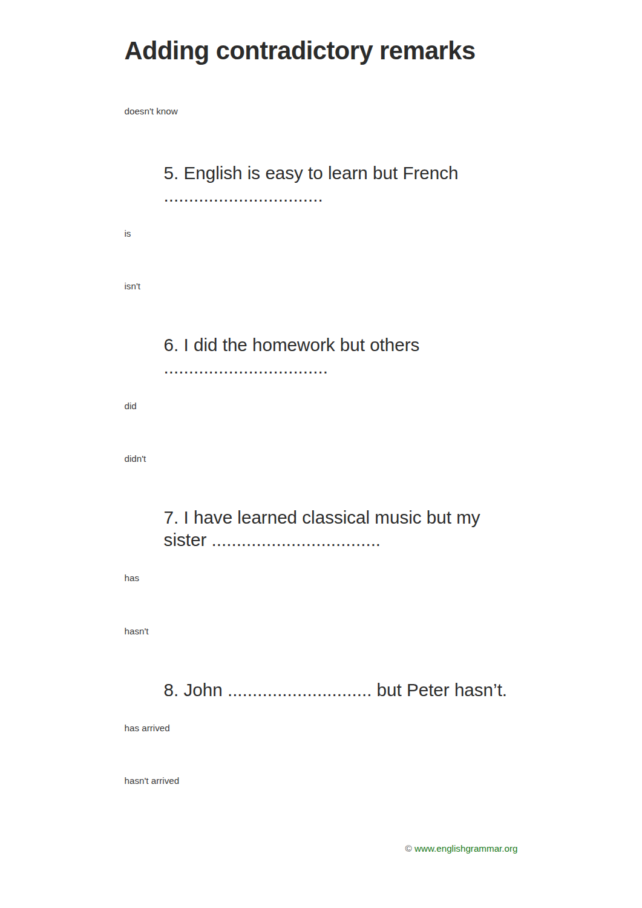Adding contradictory remarks
doesn't know
5. English is easy to learn but French ................................
is
isn't
6. I did the homework but others .................................
did
didn't
7. I have learned classical music but my sister ..................................
has
hasn't
8. John ............................. but Peter hasn’t.
has arrived
hasn't arrived
© www.englishgrammar.org